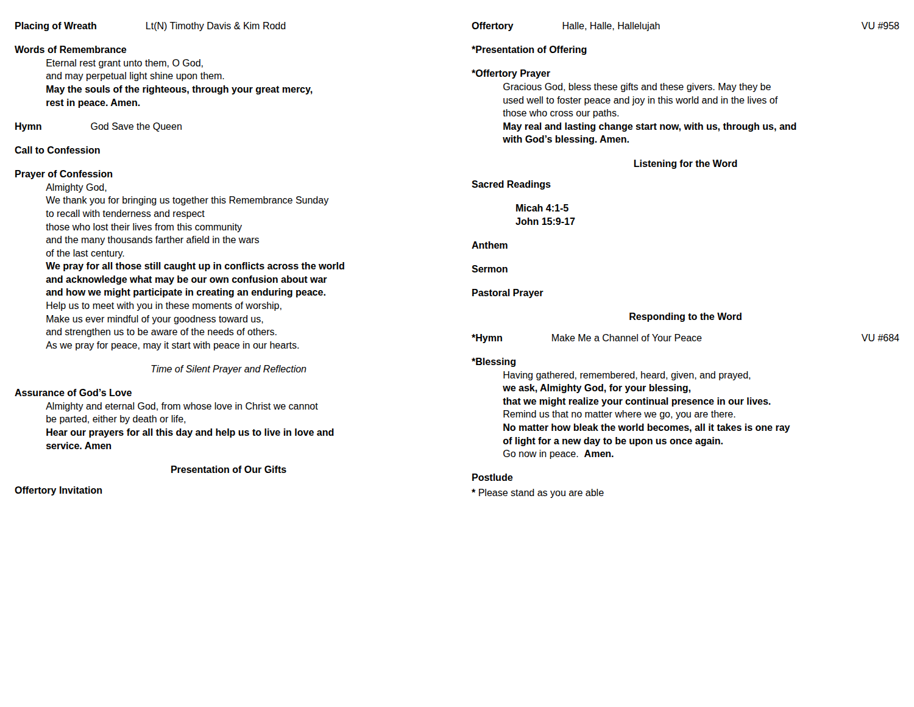Placing of Wreath Lt(N) Timothy Davis & Kim Rodd
Words of Remembrance
Eternal rest grant unto them, O God,
and may perpetual light shine upon them.
May the souls of the righteous, through your great mercy,
rest in peace. Amen.
Hymn God Save the Queen
Call to Confession
Prayer of Confession
Almighty God,
We thank you for bringing us together this Remembrance Sunday
to recall with tenderness and respect
those who lost their lives from this community
and the many thousands farther afield in the wars
of the last century.
We pray for all those still caught up in conflicts across the world
and acknowledge what may be our own confusion about war
and how we might participate in creating an enduring peace.
Help us to meet with you in these moments of worship,
Make us ever mindful of your goodness toward us,
and strengthen us to be aware of the needs of others.
As we pray for peace, may it start with peace in our hearts.
Time of Silent Prayer and Reflection
Assurance of God’s Love
Almighty and eternal God, from whose love in Christ we cannot
be parted, either by death or life,
Hear our prayers for all this day and help us to live in love and
service. Amen
Presentation of Our Gifts
Offertory Invitation
Offertory Halle, Halle, Hallelujah VU #958
*Presentation of Offering
*Offertory Prayer
Gracious God, bless these gifts and these givers. May they be
used well to foster peace and joy in this world and in the lives of
those who cross our paths.
May real and lasting change start now, with us, through us, and
with God’s blessing. Amen.
Listening for the Word
Sacred Readings
Micah 4:1-5
John 15:9-17
Anthem
Sermon
Pastoral Prayer
Responding to the Word
*Hymn Make Me a Channel of Your Peace VU #684
*Blessing
Having gathered, remembered, heard, given, and prayed,
we ask, Almighty God, for your blessing,
that we might realize your continual presence in our lives.
Remind us that no matter where we go, you are there.
No matter how bleak the world becomes, all it takes is one ray
of light for a new day to be upon us once again.
Go now in peace. Amen.
Postlude
* Please stand as you are able